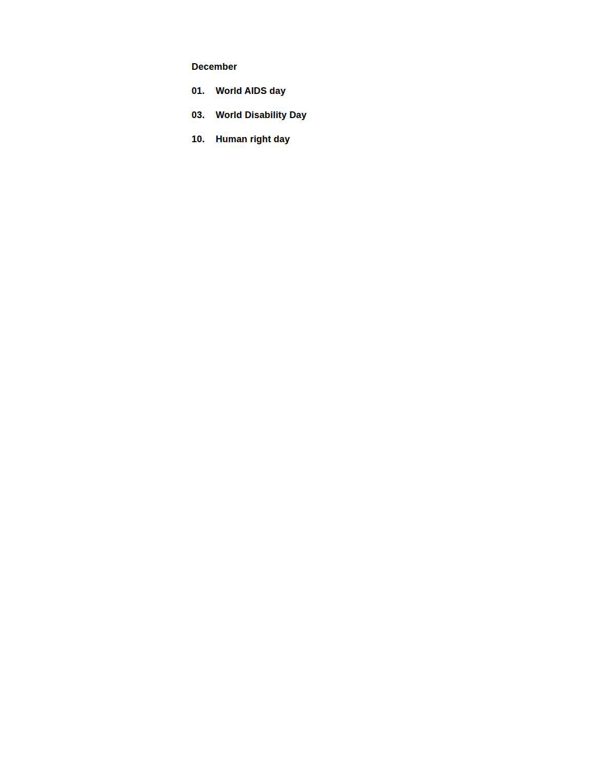December
01. World AIDS day
03. World Disability Day
10. Human right day